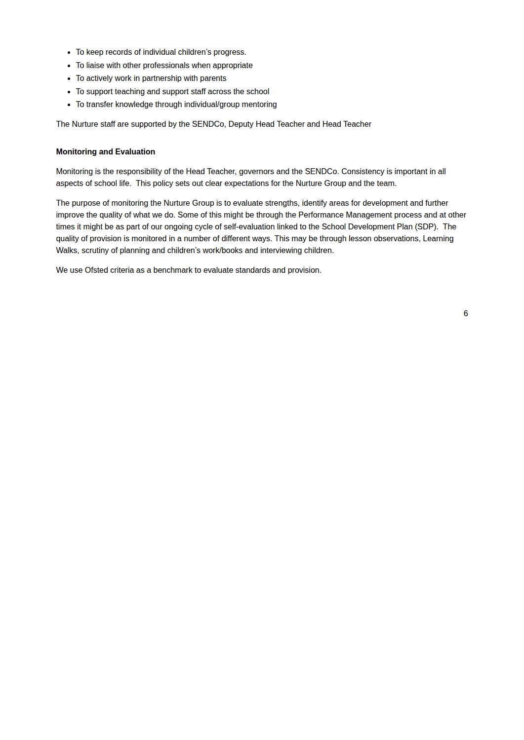To keep records of individual children’s progress.
To liaise with other professionals when appropriate
To actively work in partnership with parents
To support teaching and support staff across the school
To transfer knowledge through individual/group mentoring
The Nurture staff are supported by the SENDCo, Deputy Head Teacher and Head Teacher
Monitoring and Evaluation
Monitoring is the responsibility of the Head Teacher, governors and the SENDCo. Consistency is important in all aspects of school life. This policy sets out clear expectations for the Nurture Group and the team.
The purpose of monitoring the Nurture Group is to evaluate strengths, identify areas for development and further improve the quality of what we do. Some of this might be through the Performance Management process and at other times it might be as part of our ongoing cycle of self-evaluation linked to the School Development Plan (SDP). The quality of provision is monitored in a number of different ways. This may be through lesson observations, Learning Walks, scrutiny of planning and children’s work/books and interviewing children.
We use Ofsted criteria as a benchmark to evaluate standards and provision.
6